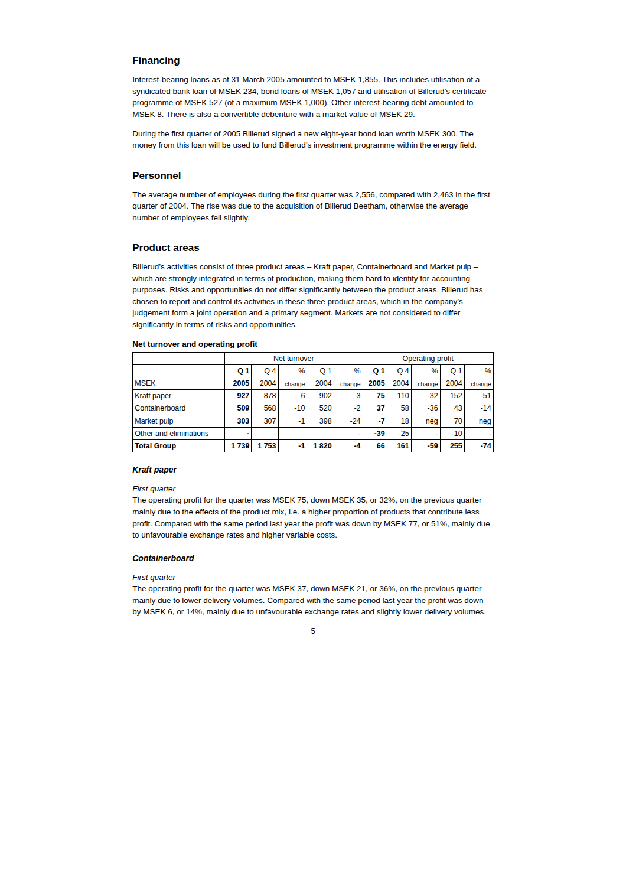Financing
Interest-bearing loans as of 31 March 2005 amounted to MSEK 1,855. This includes utilisation of a syndicated bank loan of MSEK 234, bond loans of MSEK 1,057 and utilisation of Billerud’s certificate programme of MSEK 527 (of a maximum MSEK 1,000). Other interest-bearing debt amounted to MSEK 8. There is also a convertible debenture with a market value of MSEK 29.
During the first quarter of 2005 Billerud signed a new eight-year bond loan worth MSEK 300. The money from this loan will be used to fund Billerud’s investment programme within the energy field.
Personnel
The average number of employees during the first quarter was 2,556, compared with 2,463 in the first quarter of 2004. The rise was due to the acquisition of Billerud Beetham, otherwise the average number of employees fell slightly.
Product areas
Billerud’s activities consist of three product areas – Kraft paper, Containerboard and Market pulp – which are strongly integrated in terms of production, making them hard to identify for accounting purposes. Risks and opportunities do not differ significantly between the product areas. Billerud has chosen to report and control its activities in these three product areas, which in the company’s judgement form a joint operation and a primary segment. Markets are not considered to differ significantly in terms of risks and opportunities.
Net turnover and operating profit
| | Net turnover | Operating profit |
| | Q 1 | Q 4 | % | Q 1 | % | Q 1 | Q 4 | % | Q 1 | % |
| MSEK | 2005 | 2004 | change | 2004 | change | 2005 | 2004 | change | 2004 | change |
| Kraft paper | 927 | 878 | 6 | 902 | 3 | 75 | 110 | -32 | 152 | -51 |
| Containerboard | 509 | 568 | -10 | 520 | -2 | 37 | 58 | -36 | 43 | -14 |
| Market pulp | 303 | 307 | -1 | 398 | -24 | -7 | 18 | neg | 70 | neg |
| Other and eliminations | - | - | - | - | - | -39 | -25 | - | -10 | - |
| Total Group | 1 739 | 1 753 | -1 | 1 820 | -4 | 66 | 161 | -59 | 255 | -74 |
Kraft paper
First quarter
The operating profit for the quarter was MSEK 75, down MSEK 35, or 32%, on the previous quarter mainly due to the effects of the product mix, i.e. a higher proportion of products that contribute less profit. Compared with the same period last year the profit was down by MSEK 77, or 51%, mainly due to unfavourable exchange rates and higher variable costs.
Containerboard
First quarter
The operating profit for the quarter was MSEK 37, down MSEK 21, or 36%, on the previous quarter mainly due to lower delivery volumes. Compared with the same period last year the profit was down by MSEK 6, or 14%, mainly due to unfavourable exchange rates and slightly lower delivery volumes.
5